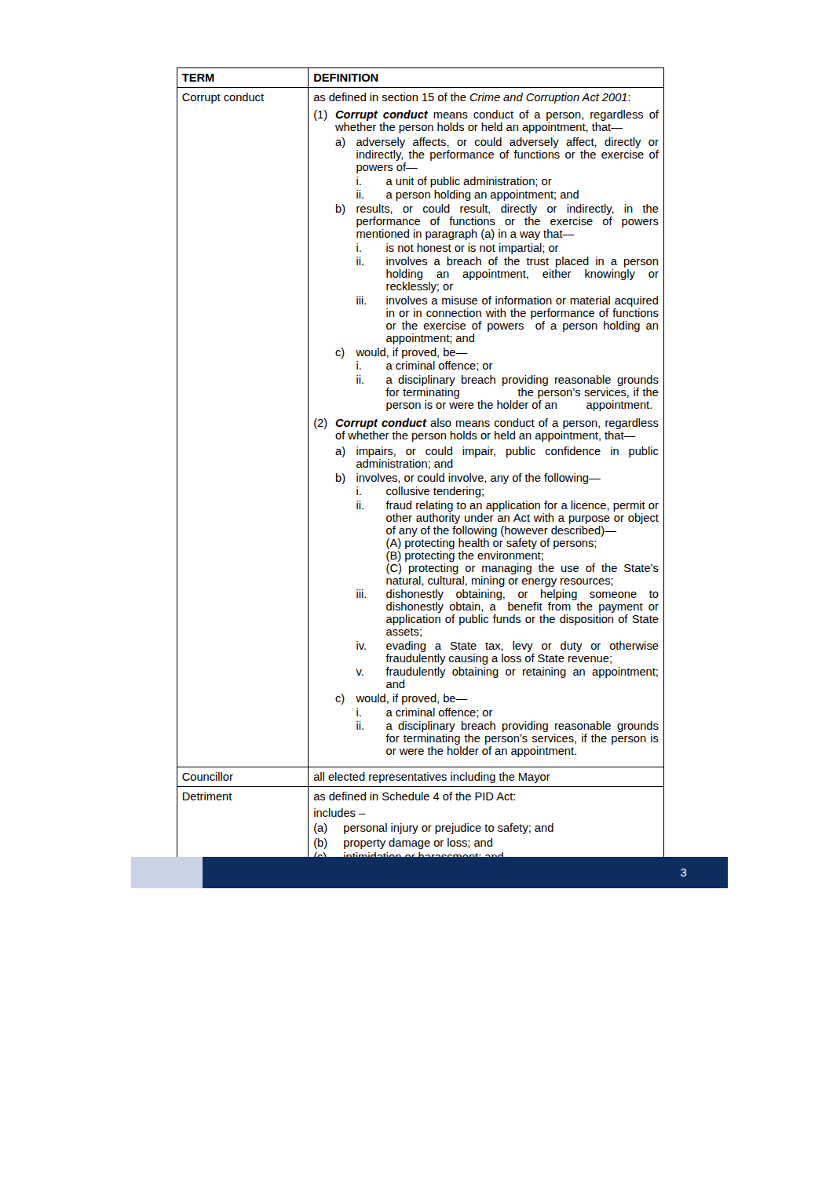| TERM | DEFINITION |
| --- | --- |
| Corrupt conduct | as defined in section 15 of the Crime and Corruption Act 2001 : (1) Corrupt conduct means conduct of a person, regardless of whether the person holds or held an appointment, that— a) adversely affects, or could adversely affect, directly or indirectly, the performance of functions or the exercise of powers of— i. a unit of public administration; or ii. a person holding an appointment; and b) results, or could result, directly or indirectly, in the performance of functions or the exercise of powers mentioned in paragraph (a) in a way that— i. is not honest or is not impartial; or ii. involves a breach of the trust placed in a person holding an appointment, either knowingly or recklessly; or iii. involves a misuse of information or material acquired in or in connection with the performance of functions or the exercise of powers of a person holding an appointment; and c) would, if proved, be— i. a criminal offence; or ii. a disciplinary breach providing reasonable grounds for terminating the person’s services, if the person is or were the holder of an appointment. (2) Corrupt conduct also means conduct of a person, regardless of whether the person holds or held an appointment, that— a) impairs, or could impair, public confidence in public administration; and b) involves, or could involve, any of the following— i. collusive tendering; ii. fraud relating to an application for a licence, permit or other authority under an Act with a purpose or object of any of the following (however described)— (A) protecting health or safety of persons; (B) protecting the environment; (C) protecting or managing the use of the State’s natural, cultural, mining or energy resources; iii. dishonestly obtaining, or helping someone to dishonestly obtain, a benefit from the payment or application of public funds or the disposition of State assets; iv. evading a State tax, levy or duty or otherwise fraudulently causing a loss of State revenue; v. fraudulently obtaining or retaining an appointment; and c) would, if proved, be— i. a criminal offence; or ii. a disciplinary breach providing reasonable grounds for terminating the person’s services, if the person is or were the holder of an appointment. |
| Councillor | all elected representatives including the Mayor |
| Detriment | as defined in Schedule 4 of the PID Act: includes – (a) personal injury or prejudice to safety; and (b) property damage or loss; and (c) intimidation or harassment; and |
3